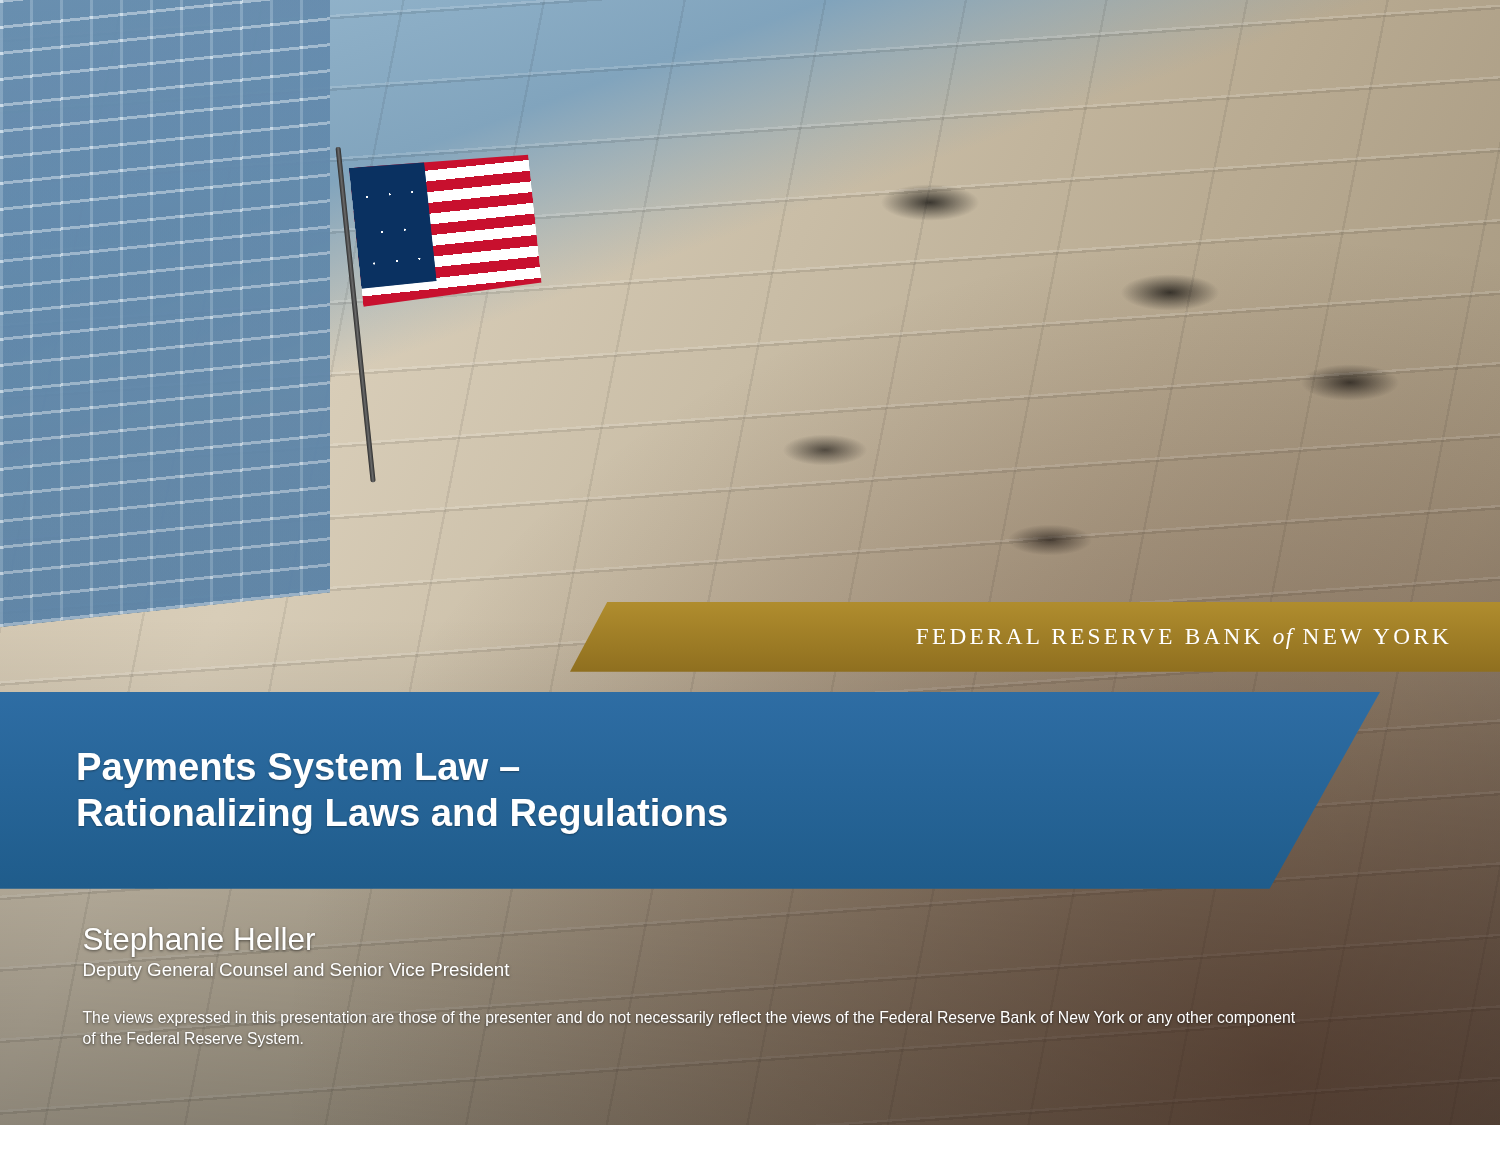FEDERAL RESERVE BANK of NEW YORK
Payments System Law –
Rationalizing Laws and Regulations
Stephanie Heller
Deputy General Counsel and Senior Vice President
The views expressed in this presentation are those of the presenter and do not necessarily reflect the views of the Federal Reserve Bank of New York or any other component of the Federal Reserve System.